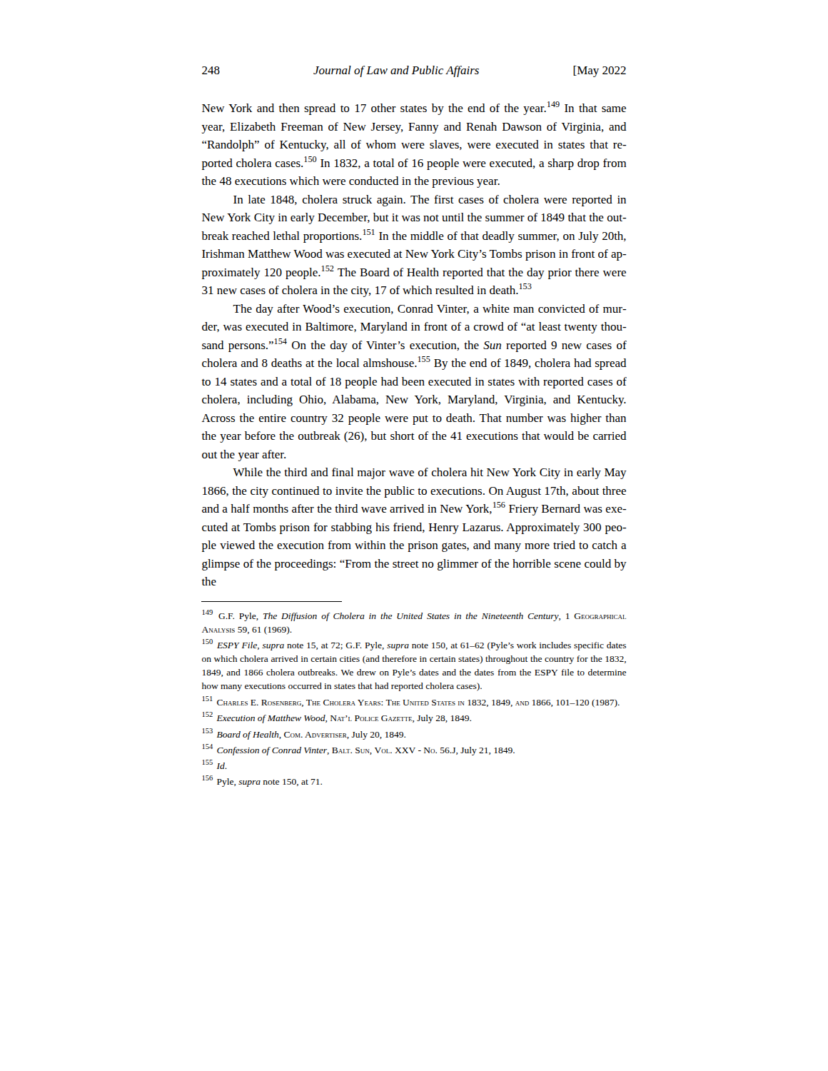248 Journal of Law and Public Affairs [May 2022
New York and then spread to 17 other states by the end of the year.149 In that same year, Elizabeth Freeman of New Jersey, Fanny and Renah Dawson of Virginia, and “Randolph” of Kentucky, all of whom were slaves, were executed in states that reported cholera cases.150 In 1832, a total of 16 people were executed, a sharp drop from the 48 executions which were conducted in the previous year.
In late 1848, cholera struck again. The first cases of cholera were reported in New York City in early December, but it was not until the summer of 1849 that the outbreak reached lethal proportions.151 In the middle of that deadly summer, on July 20th, Irishman Matthew Wood was executed at New York City’s Tombs prison in front of approximately 120 people.152 The Board of Health reported that the day prior there were 31 new cases of cholera in the city, 17 of which resulted in death.153
The day after Wood’s execution, Conrad Vinter, a white man convicted of murder, was executed in Baltimore, Maryland in front of a crowd of “at least twenty thousand persons.”154 On the day of Vinter’s execution, the Sun reported 9 new cases of cholera and 8 deaths at the local almshouse.155 By the end of 1849, cholera had spread to 14 states and a total of 18 people had been executed in states with reported cases of cholera, including Ohio, Alabama, New York, Maryland, Virginia, and Kentucky. Across the entire country 32 people were put to death. That number was higher than the year before the outbreak (26), but short of the 41 executions that would be carried out the year after.
While the third and final major wave of cholera hit New York City in early May 1866, the city continued to invite the public to executions. On August 17th, about three and a half months after the third wave arrived in New York,156 Friery Bernard was executed at Tombs prison for stabbing his friend, Henry Lazarus. Approximately 300 people viewed the execution from within the prison gates, and many more tried to catch a glimpse of the proceedings: “From the street no glimmer of the horrible scene could by the
149 G.F. Pyle, The Diffusion of Cholera in the United States in the Nineteenth Century, 1 Geographical Analysis 59, 61 (1969).
150 ESPY File, supra note 15, at 72; G.F. Pyle, supra note 150, at 61–62 (Pyle’s work includes specific dates on which cholera arrived in certain cities (and therefore in certain states) throughout the country for the 1832, 1849, and 1866 cholera outbreaks. We drew on Pyle’s dates and the dates from the ESPY file to determine how many executions occurred in states that had reported cholera cases).
151 Charles E. Rosenberg, The Cholera Years: The United States in 1832, 1849, and 1866, 101–120 (1987).
152 Execution of Matthew Wood, Nat’l Police Gazette, July 28, 1849.
153 Board of Health, Com. Advertiser, July 20, 1849.
154 Confession of Conrad Vinter, Balt. Sun, Vol. XXV - No. 56.J, July 21, 1849.
155 Id.
156 Pyle, supra note 150, at 71.